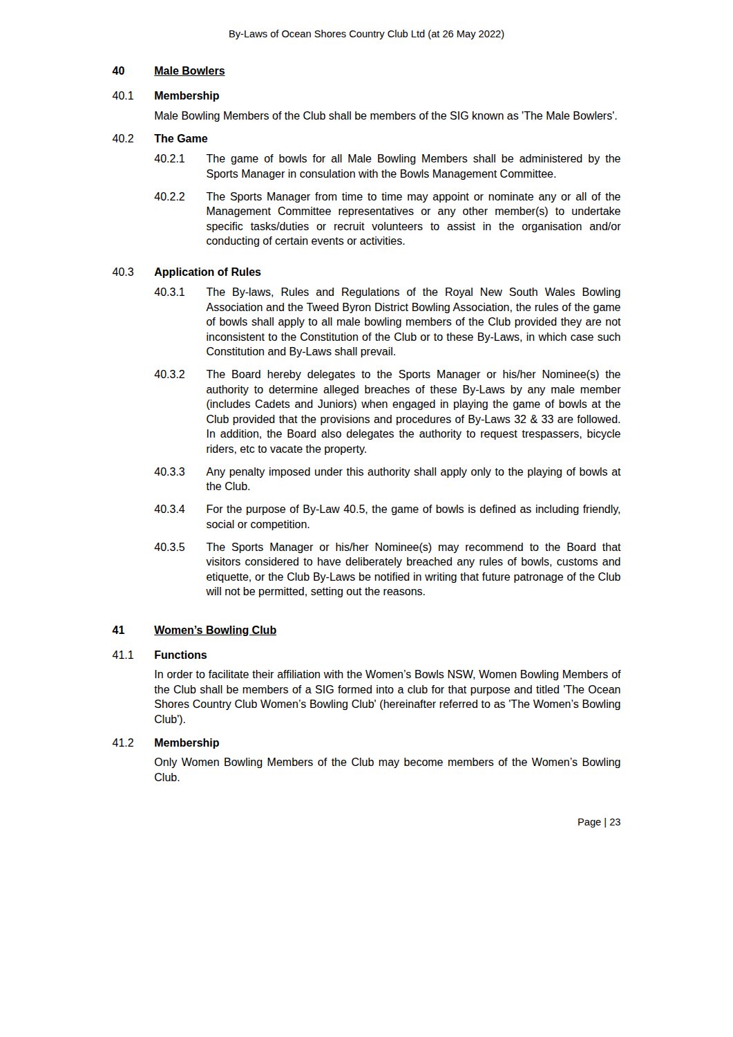By-Laws of Ocean Shores Country Club Ltd (at 26 May 2022)
40
Male Bowlers
40.1
Membership
Male Bowling Members of the Club shall be members of the SIG known as 'The Male Bowlers'.
40.2
The Game
40.2.1
The game of bowls for all Male Bowling Members shall be administered by the Sports Manager in consulation with the Bowls Management Committee.
40.2.2
The Sports Manager from time to time may appoint or nominate any or all of the Management Committee representatives or any other member(s) to undertake specific tasks/duties or recruit volunteers to assist in the organisation and/or conducting of certain events or activities.
40.3
Application of Rules
40.3.1
The By-laws, Rules and Regulations of the Royal New South Wales Bowling Association and the Tweed Byron District Bowling Association, the rules of the game of bowls shall apply to all male bowling members of the Club provided they are not inconsistent to the Constitution of the Club or to these By-Laws, in which case such Constitution and By-Laws shall prevail.
40.3.2
The Board hereby delegates to the Sports Manager or his/her Nominee(s) the authority to determine alleged breaches of these By-Laws by any male member (includes Cadets and Juniors) when engaged in playing the game of bowls at the Club provided that the provisions and procedures of By-Laws 32 & 33 are followed. In addition, the Board also delegates the authority to request trespassers, bicycle riders, etc to vacate the property.
40.3.3
Any penalty imposed under this authority shall apply only to the playing of bowls at the Club.
40.3.4
For the purpose of By-Law 40.5, the game of bowls is defined as including friendly, social or competition.
40.3.5
The Sports Manager or his/her Nominee(s) may recommend to the Board that visitors considered to have deliberately breached any rules of bowls, customs and etiquette, or the Club By-Laws be notified in writing that future patronage of the Club will not be permitted, setting out the reasons.
41
Women’s Bowling Club
41.1
Functions
In order to facilitate their affiliation with the Women’s Bowls NSW, Women Bowling Members of the Club shall be members of a SIG formed into a club for that purpose and titled 'The Ocean Shores Country Club Women’s Bowling Club' (hereinafter referred to as 'The Women’s Bowling Club').
41.2
Membership
Only Women Bowling Members of the Club may become members of the Women’s Bowling Club.
Page | 23